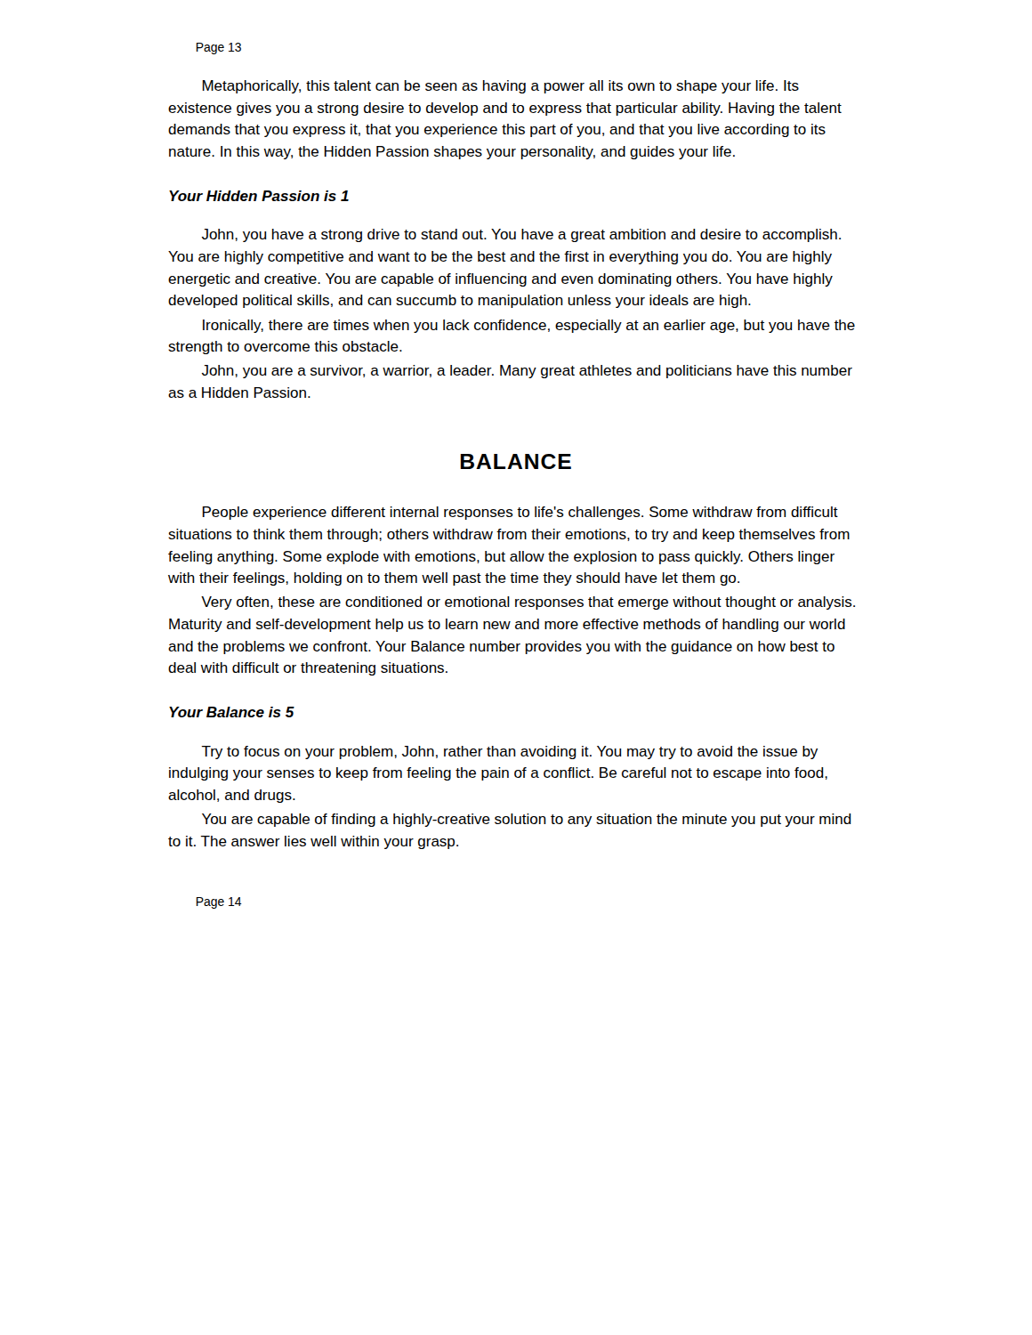Page 13
Metaphorically, this talent can be seen as having a power all its own to shape your life. Its existence gives you a strong desire to develop and to express that particular ability. Having the talent demands that you express it, that you experience this part of you, and that you live according to its nature. In this way, the Hidden Passion shapes your personality, and guides your life.
Your Hidden Passion is 1
John, you have a strong drive to stand out. You have a great ambition and desire to accomplish. You are highly competitive and want to be the best and the first in everything you do. You are highly energetic and creative. You are capable of influencing and even dominating others. You have highly developed political skills, and can succumb to manipulation unless your ideals are high.
Ironically, there are times when you lack confidence, especially at an earlier age, but you have the strength to overcome this obstacle.
John, you are a survivor, a warrior, a leader. Many great athletes and politicians have this number as a Hidden Passion.
BALANCE
People experience different internal responses to life's challenges. Some withdraw from difficult situations to think them through; others withdraw from their emotions, to try and keep themselves from feeling anything. Some explode with emotions, but allow the explosion to pass quickly. Others linger with their feelings, holding on to them well past the time they should have let them go.
Very often, these are conditioned or emotional responses that emerge without thought or analysis. Maturity and self-development help us to learn new and more effective methods of handling our world and the problems we confront. Your Balance number provides you with the guidance on how best to deal with difficult or threatening situations.
Your Balance is 5
Try to focus on your problem, John, rather than avoiding it. You may try to avoid the issue by indulging your senses to keep from feeling the pain of a conflict. Be careful not to escape into food, alcohol, and drugs.
You are capable of finding a highly-creative solution to any situation the minute you put your mind to it. The answer lies well within your grasp.
Page 14